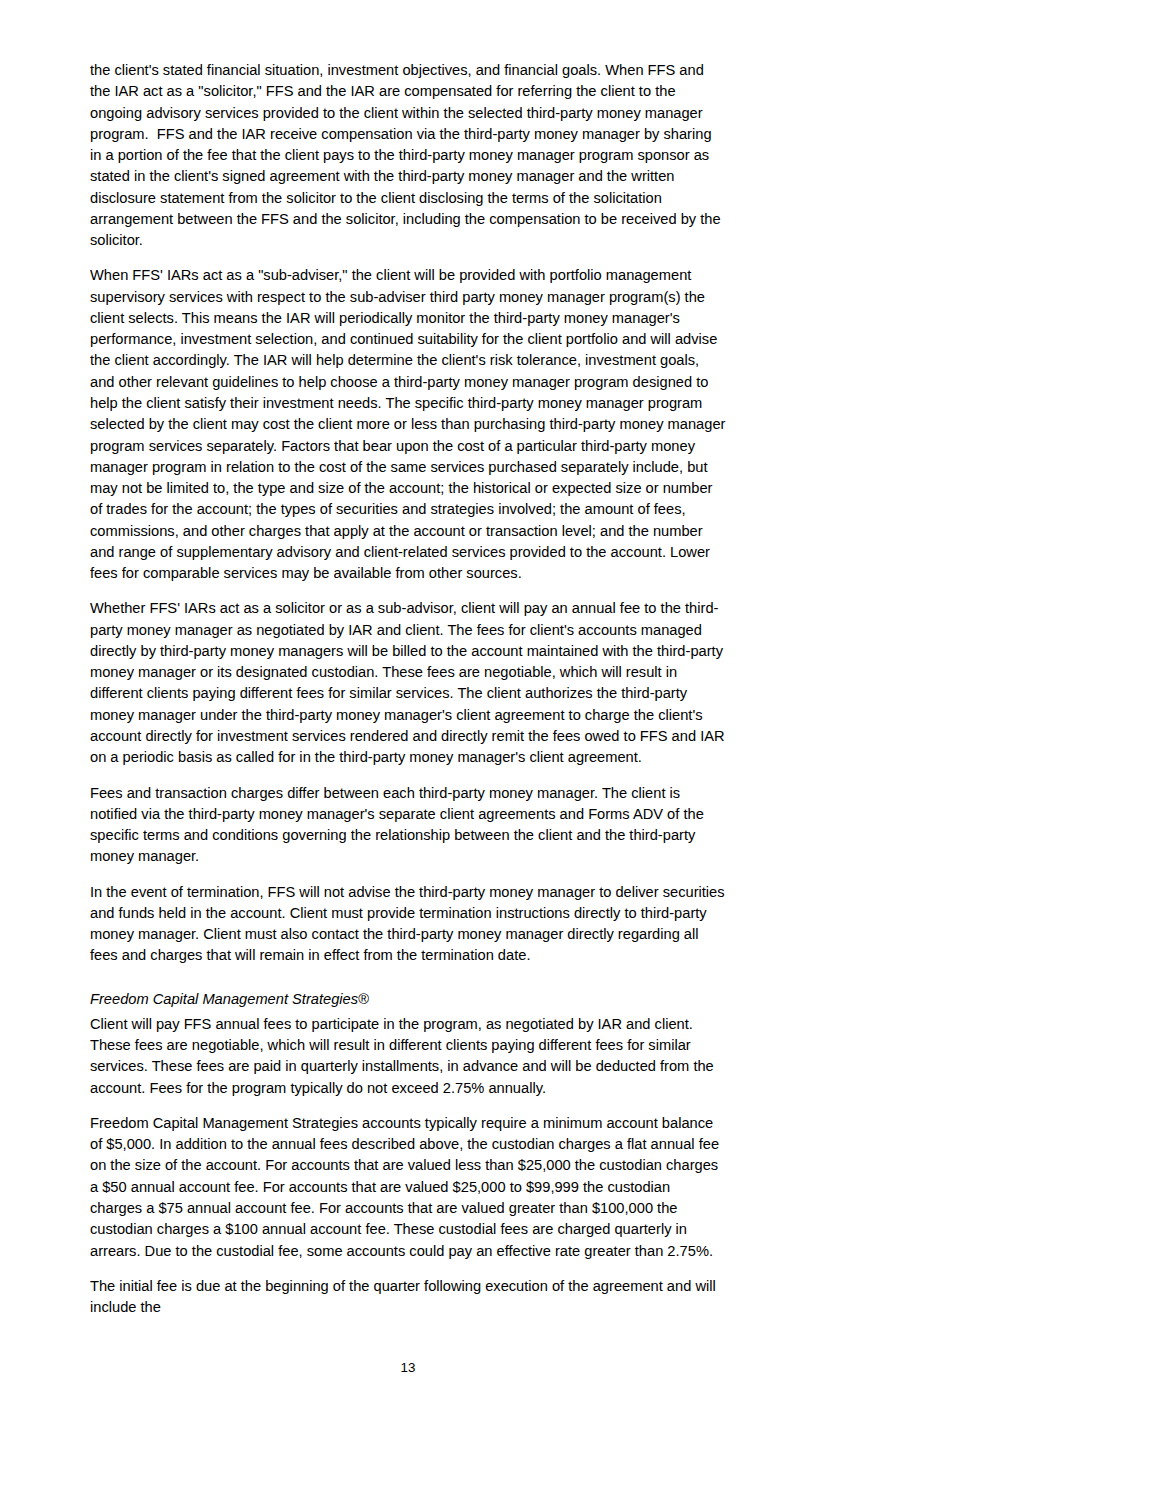the client's stated financial situation, investment objectives, and financial goals. When FFS and the IAR act as a "solicitor," FFS and the IAR are compensated for referring the client to the ongoing advisory services provided to the client within the selected third-party money manager program. FFS and the IAR receive compensation via the third-party money manager by sharing in a portion of the fee that the client pays to the third-party money manager program sponsor as stated in the client's signed agreement with the third-party money manager and the written disclosure statement from the solicitor to the client disclosing the terms of the solicitation arrangement between the FFS and the solicitor, including the compensation to be received by the solicitor.
When FFS' IARs act as a "sub-adviser," the client will be provided with portfolio management supervisory services with respect to the sub-adviser third party money manager program(s) the client selects. This means the IAR will periodically monitor the third-party money manager's performance, investment selection, and continued suitability for the client portfolio and will advise the client accordingly. The IAR will help determine the client's risk tolerance, investment goals, and other relevant guidelines to help choose a third-party money manager program designed to help the client satisfy their investment needs. The specific third-party money manager program selected by the client may cost the client more or less than purchasing third-party money manager program services separately. Factors that bear upon the cost of a particular third-party money manager program in relation to the cost of the same services purchased separately include, but may not be limited to, the type and size of the account; the historical or expected size or number of trades for the account; the types of securities and strategies involved; the amount of fees, commissions, and other charges that apply at the account or transaction level; and the number and range of supplementary advisory and client-related services provided to the account. Lower fees for comparable services may be available from other sources.
Whether FFS' IARs act as a solicitor or as a sub-advisor, client will pay an annual fee to the third-party money manager as negotiated by IAR and client. The fees for client's accounts managed directly by third-party money managers will be billed to the account maintained with the third-party money manager or its designated custodian. These fees are negotiable, which will result in different clients paying different fees for similar services. The client authorizes the third-party money manager under the third-party money manager's client agreement to charge the client's account directly for investment services rendered and directly remit the fees owed to FFS and IAR on a periodic basis as called for in the third-party money manager's client agreement.
Fees and transaction charges differ between each third-party money manager. The client is notified via the third-party money manager's separate client agreements and Forms ADV of the specific terms and conditions governing the relationship between the client and the third-party money manager.
In the event of termination, FFS will not advise the third-party money manager to deliver securities and funds held in the account. Client must provide termination instructions directly to third-party money manager. Client must also contact the third-party money manager directly regarding all fees and charges that will remain in effect from the termination date.
Freedom Capital Management Strategies®
Client will pay FFS annual fees to participate in the program, as negotiated by IAR and client. These fees are negotiable, which will result in different clients paying different fees for similar services. These fees are paid in quarterly installments, in advance and will be deducted from the account. Fees for the program typically do not exceed 2.75% annually.
Freedom Capital Management Strategies accounts typically require a minimum account balance of $5,000. In addition to the annual fees described above, the custodian charges a flat annual fee on the size of the account. For accounts that are valued less than $25,000 the custodian charges a $50 annual account fee. For accounts that are valued $25,000 to $99,999 the custodian charges a $75 annual account fee. For accounts that are valued greater than $100,000 the custodian charges a $100 annual account fee. These custodial fees are charged quarterly in arrears. Due to the custodial fee, some accounts could pay an effective rate greater than 2.75%.
The initial fee is due at the beginning of the quarter following execution of the agreement and will include the
13